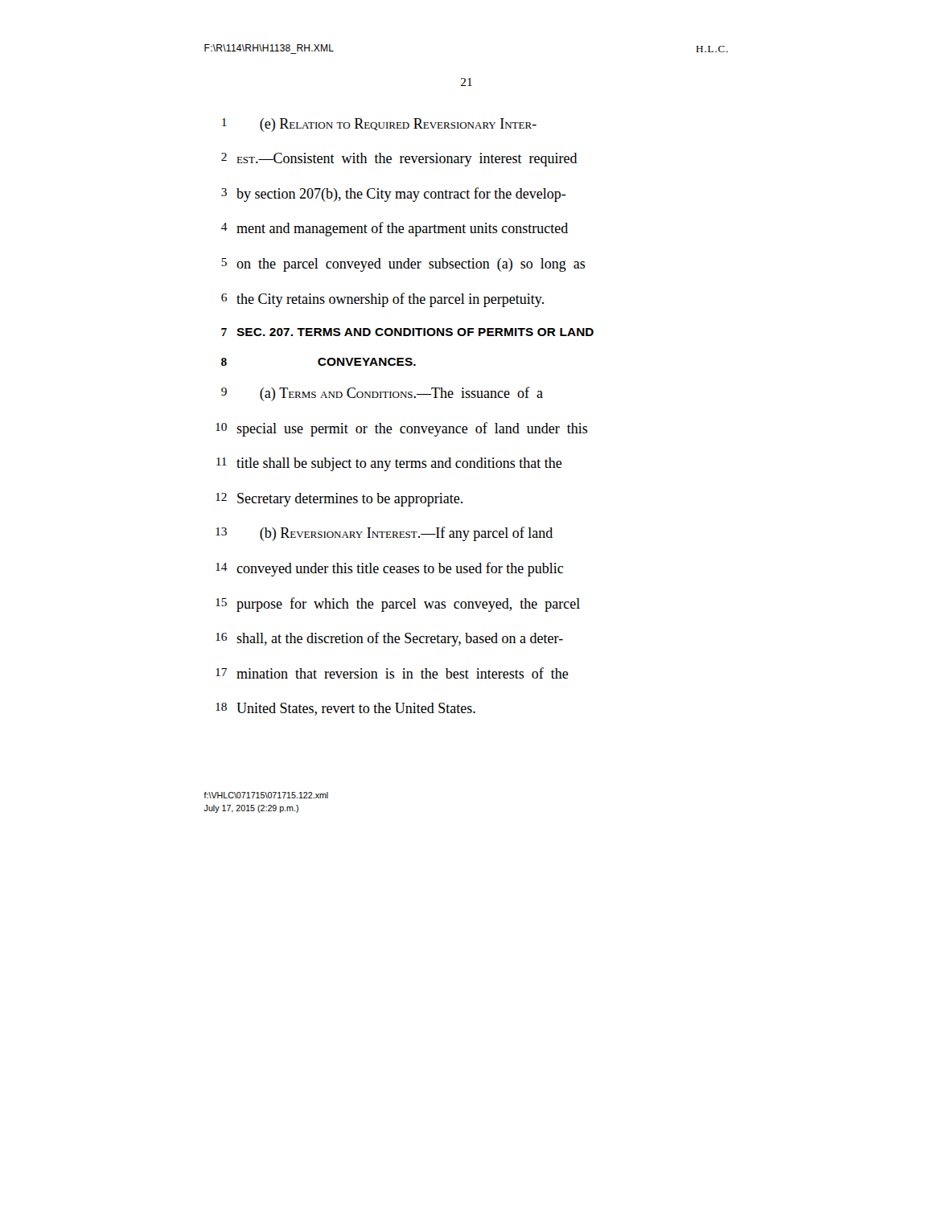F:\R\114\RH\H1138_RH.XML
H.L.C.
21
(e) Relation to Required Reversionary Inter-
est.—Consistent with the reversionary interest required
by section 207(b), the City may contract for the develop-
ment and management of the apartment units constructed
on the parcel conveyed under subsection (a) so long as
the City retains ownership of the parcel in perpetuity.
SEC. 207. TERMS AND CONDITIONS OF PERMITS OR LAND
CONVEYANCES.
(a) Terms and Conditions.—The issuance of a
special use permit or the conveyance of land under this
title shall be subject to any terms and conditions that the
Secretary determines to be appropriate.
(b) Reversionary Interest.—If any parcel of land
conveyed under this title ceases to be used for the public
purpose for which the parcel was conveyed, the parcel
shall, at the discretion of the Secretary, based on a deter-
mination that reversion is in the best interests of the
United States, revert to the United States.
f:\VHLC\071715\071715.122.xml
July 17, 2015 (2:29 p.m.)